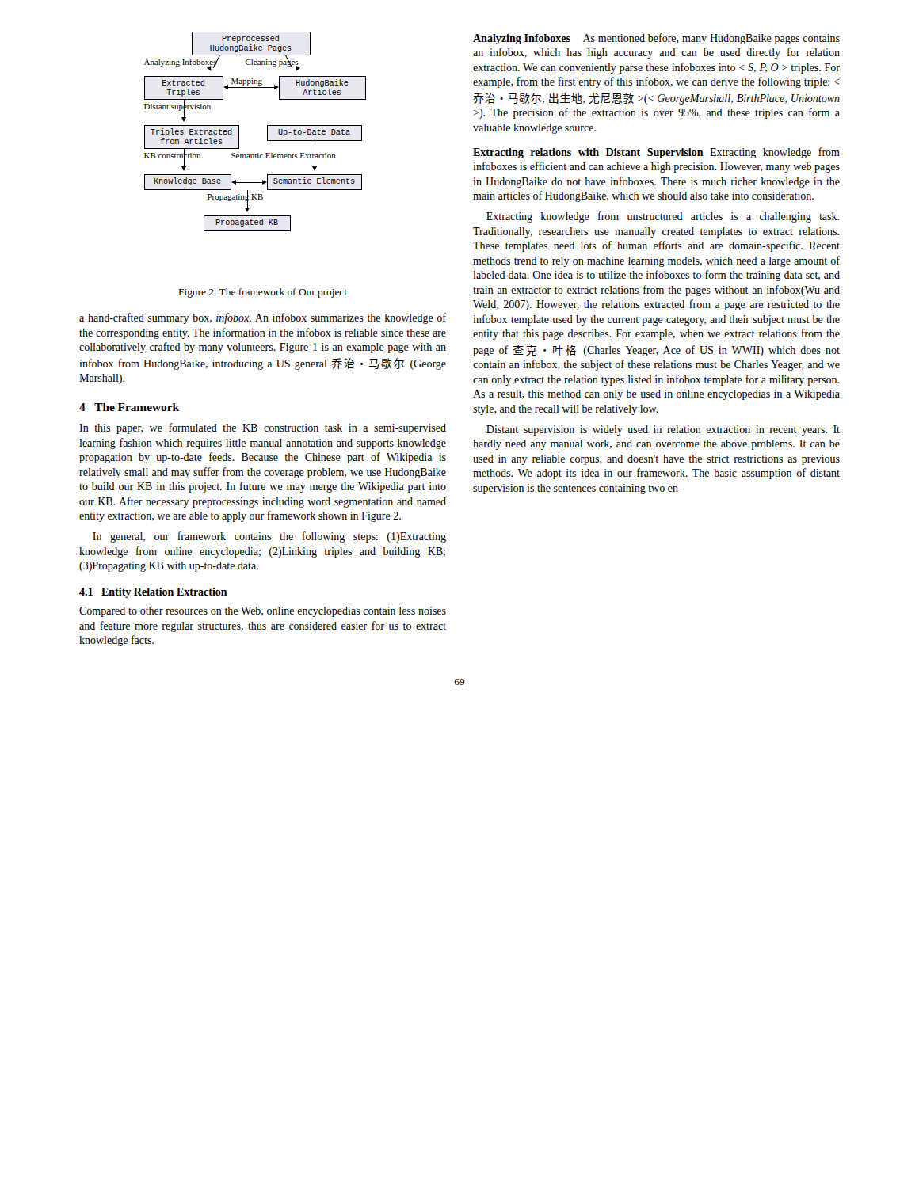Preprocessed
HudongBaike Pages
Analyzing Infoboxes
Cleaning pages
Extracted
Triples
HudongBaike
Articles
Mapping
Distant supervision
Triples Extracted
from Articles
Up-to-Date Data
KB construction
Semantic Elements Extraction
Knowledge Base
Semantic Elements
Propagating KB
Propagated KB
Figure 2: The framework of Our project
a hand-crafted summary box, infobox. An infobox summarizes the knowledge of the corresponding entity. The information in the infobox is reliable since these are collaboratively crafted by many volunteers. Figure 1 is an example page with an infobox from HudongBaike, introducing a US general 乔治·马歇尔 (George Marshall).
4 The Framework
In this paper, we formulated the KB construction task in a semi-supervised learning fashion which requires little manual annotation and supports knowledge propagation by up-to-date feeds. Because the Chinese part of Wikipedia is relatively small and may suffer from the coverage problem, we use HudongBaike to build our KB in this project. In future we may merge the Wikipedia part into our KB. After necessary preprocessings including word segmentation and named entity extraction, we are able to apply our framework shown in Figure 2.
In general, our framework contains the following steps: (1)Extracting knowledge from online encyclopedia; (2)Linking triples and building KB; (3)Propagating KB with up-to-date data.
4.1 Entity Relation Extraction
Compared to other resources on the Web, online encyclopedias contain less noises and feature more regular structures, thus are considered easier for us to extract knowledge facts.
Analyzing Infoboxes As mentioned before, many HudongBaike pages contains an infobox, which has high accuracy and can be used directly for relation extraction. We can conveniently parse these infoboxes into < S, P, O > triples. For example, from the first entry of this infobox, we can derive the following triple: < 乔治·马歇尔, 出生地, 尤尼恩敦 >(< GeorgeMarshall, BirthPlace, Uniontown >). The precision of the extraction is over 95%, and these triples can form a valuable knowledge source.
Extracting relations with Distant Supervision Extracting knowledge from infoboxes is efficient and can achieve a high precision. However, many web pages in HudongBaike do not have infoboxes. There is much richer knowledge in the main articles of HudongBaike, which we should also take into consideration.
Extracting knowledge from unstructured articles is a challenging task. Traditionally, researchers use manually created templates to extract relations. These templates need lots of human efforts and are domain-specific. Recent methods trend to rely on machine learning models, which need a large amount of labeled data. One idea is to utilize the infoboxes to form the training data set, and train an extractor to extract relations from the pages without an infobox(Wu and Weld, 2007). However, the relations extracted from a page are restricted to the infobox template used by the current page category, and their subject must be the entity that this page describes. For example, when we extract relations from the page of 查克·叶格 (Charles Yeager, Ace of US in WWII) which does not contain an infobox, the subject of these relations must be Charles Yeager, and we can only extract the relation types listed in infobox template for a military person. As a result, this method can only be used in online encyclopedias in a Wikipedia style, and the recall will be relatively low.
Distant supervision is widely used in relation extraction in recent years. It hardly need any manual work, and can overcome the above problems. It can be used in any reliable corpus, and doesn't have the strict restrictions as previous methods. We adopt its idea in our framework. The basic assumption of distant supervision is the sentences containing two en-
69